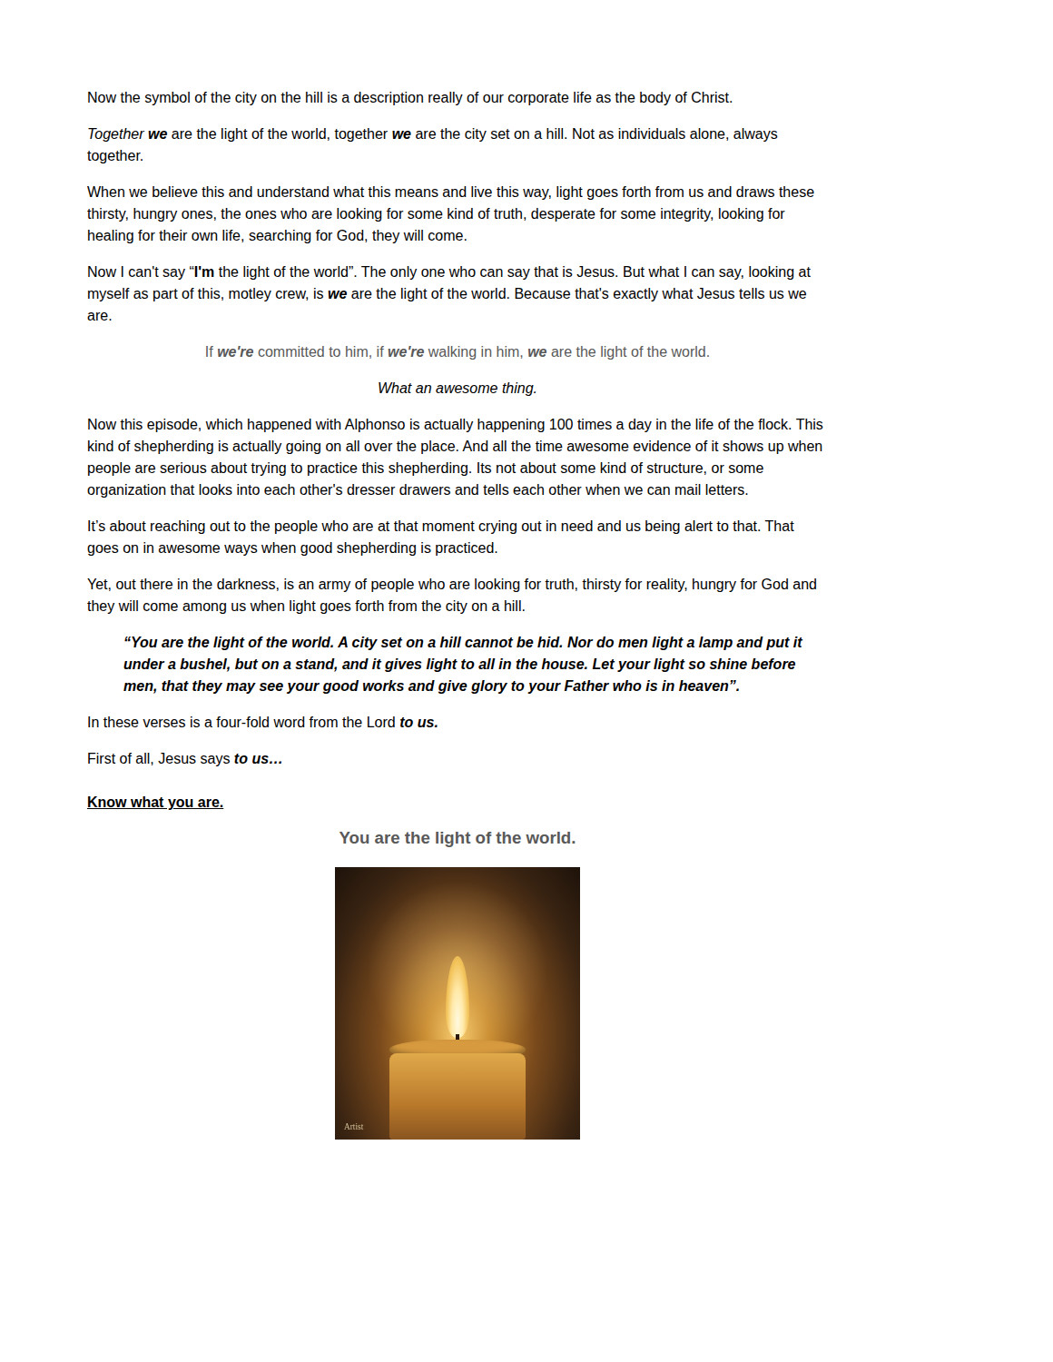Now the symbol of the city on the hill is a description really of our corporate life as the body of Christ.
Together we are the light of the world, together we are the city set on a hill. Not as individuals alone, always together.
When we believe this and understand what this means and live this way, light goes forth from us and draws these thirsty, hungry ones, the ones who are looking for some kind of truth, desperate for some integrity, looking for healing for their own life, searching for God, they will come.
Now I can't say “I'm the light of the world”. The only one who can say that is Jesus. But what I can say, looking at myself as part of this, motley crew, is we are the light of the world. Because that's exactly what Jesus tells us we are.
If we're committed to him, if we're walking in him, we are the light of the world.
What an awesome thing.
Now this episode, which happened with Alphonso is actually happening 100 times a day in the life of the flock. This kind of shepherding is actually going on all over the place. And all the time awesome evidence of it shows up when people are serious about trying to practice this shepherding. Its not about some kind of structure, or some organization that looks into each other's dresser drawers and tells each other when we can mail letters.
It’s about reaching out to the people who are at that moment crying out in need and us being alert to that. That goes on in awesome ways when good shepherding is practiced.
Yet, out there in the darkness, is an army of people who are looking for truth, thirsty for reality, hungry for God and they will come among us when light goes forth from the city on a hill.
“You are the light of the world. A city set on a hill cannot be hid. Nor do men light a lamp and put it under a bushel, but on a stand, and it gives light to all in the house. Let your light so shine before men, that they may see your good works and give glory to your Father who is in heaven”.
In these verses is a four-fold word from the Lord to us.
First of all, Jesus says to us…
Know what you are.
You are the light of the world.
Artist